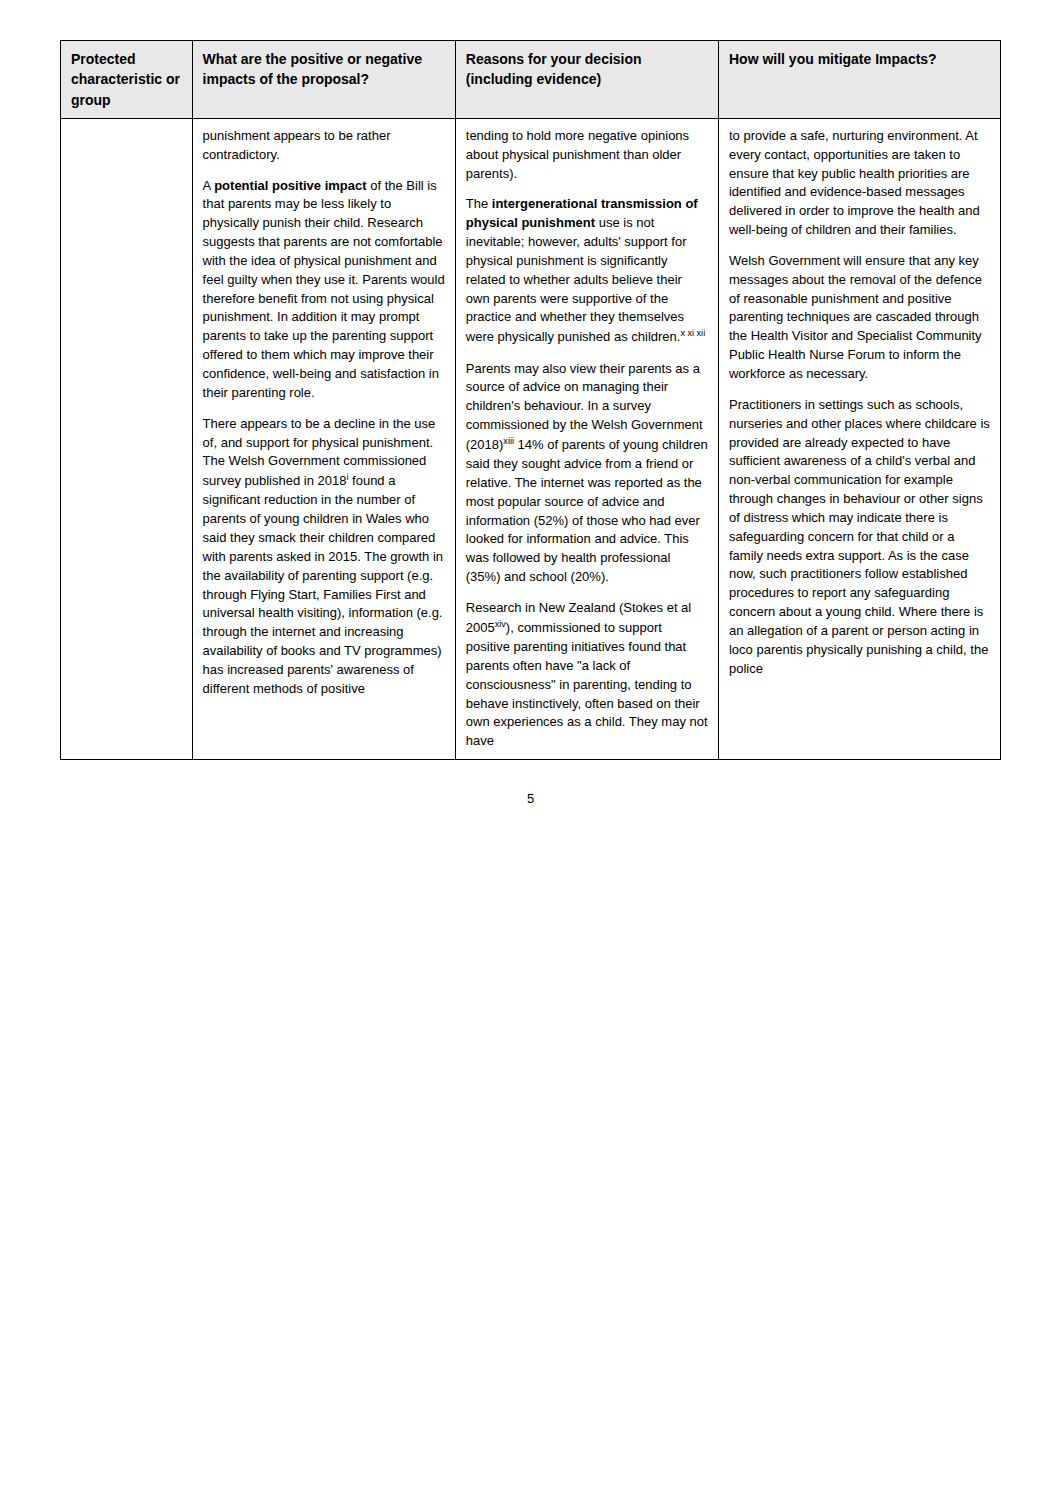| Protected characteristic or group | What are the positive or negative impacts of the proposal? | Reasons for your decision (including evidence) | How will you mitigate Impacts? |
| --- | --- | --- | --- |
| | punishment appears to be rather contradictory. A potential positive impact of the Bill is that parents may be less likely to physically punish their child. Research suggests that parents are not comfortable with the idea of physical punishment and feel guilty when they use it. Parents would therefore benefit from not using physical punishment. In addition it may prompt parents to take up the parenting support offered to them which may improve their confidence, well-being and satisfaction in their parenting role. There appears to be a decline in the use of, and support for physical punishment. The Welsh Government commissioned survey published in 2018 i found a significant reduction in the number of parents of young children in Wales who said they smack their children compared with parents asked in 2015. The growth in the availability of parenting support (e.g. through Flying Start, Families First and universal health visiting), information (e.g. through the internet and increasing availability of books and TV programmes) has increased parents' awareness of different methods of positive | tending to hold more negative opinions about physical punishment than older parents). The intergenerational transmission of physical punishment use is not inevitable; however, adults' support for physical punishment is significantly related to whether adults believe their own parents were supportive of the practice and whether they themselves were physically punished as children. x xi xii Parents may also view their parents as a source of advice on managing their children's behaviour. In a survey commissioned by the Welsh Government (2018) xiii 14% of parents of young children said they sought advice from a friend or relative. The internet was reported as the most popular source of advice and information (52%) of those who had ever looked for information and advice. This was followed by health professional (35%) and school (20%). Research in New Zealand (Stokes et al 2005 xiv ), commissioned to support positive parenting initiatives found that parents often have "a lack of consciousness" in parenting, tending to behave instinctively, often based on their own experiences as a child. They may not have | to provide a safe, nurturing environment. At every contact, opportunities are taken to ensure that key public health priorities are identified and evidence-based messages delivered in order to improve the health and well-being of children and their families. Welsh Government will ensure that any key messages about the removal of the defence of reasonable punishment and positive parenting techniques are cascaded through the Health Visitor and Specialist Community Public Health Nurse Forum to inform the workforce as necessary. Practitioners in settings such as schools, nurseries and other places where childcare is provided are already expected to have sufficient awareness of a child's verbal and non-verbal communication for example through changes in behaviour or other signs of distress which may indicate there is safeguarding concern for that child or a family needs extra support. As is the case now, such practitioners follow established procedures to report any safeguarding concern about a young child. Where there is an allegation of a parent or person acting in loco parentis physically punishing a child, the police |
5